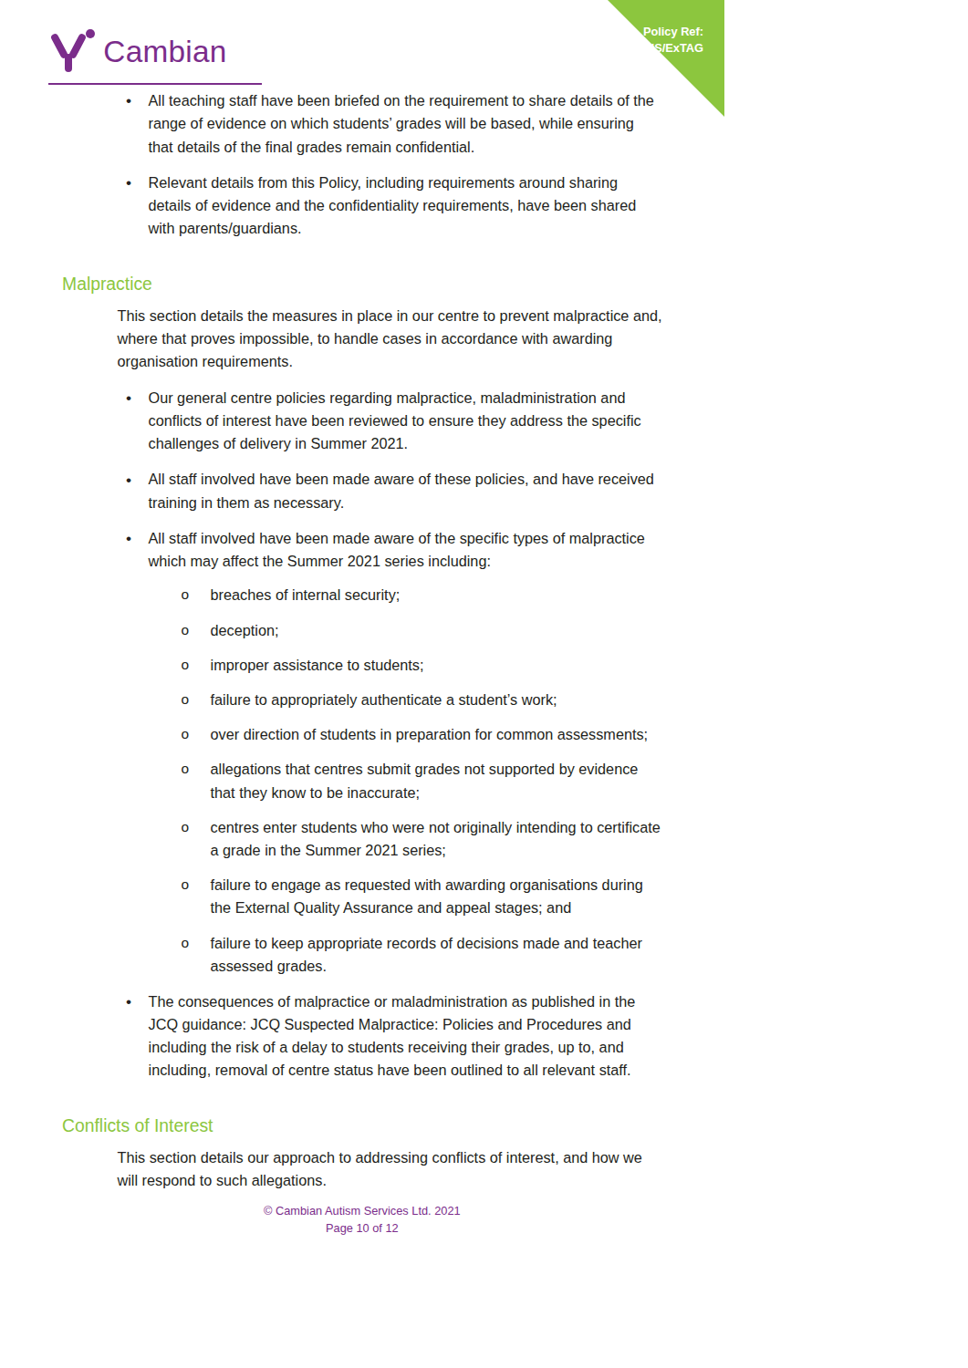Policy Ref:
CSHS/ExTAG
Cambian
All teaching staff have been briefed on the requirement to share details of the range of evidence on which students’ grades will be based, while ensuring that details of the final grades remain confidential.
Relevant details from this Policy, including requirements around sharing details of evidence and the confidentiality requirements, have been shared with parents/guardians.
Malpractice
This section details the measures in place in our centre to prevent malpractice and, where that proves impossible, to handle cases in accordance with awarding organisation requirements.
Our general centre policies regarding malpractice, maladministration and conflicts of interest have been reviewed to ensure they address the specific challenges of delivery in Summer 2021.
All staff involved have been made aware of these policies, and have received training in them as necessary.
All staff involved have been made aware of the specific types of malpractice which may affect the Summer 2021 series including:
breaches of internal security;
deception;
improper assistance to students;
failure to appropriately authenticate a student’s work;
over direction of students in preparation for common assessments;
allegations that centres submit grades not supported by evidence that they know to be inaccurate;
centres enter students who were not originally intending to certificate a grade in the Summer 2021 series;
failure to engage as requested with awarding organisations during the External Quality Assurance and appeal stages; and
failure to keep appropriate records of decisions made and teacher assessed grades.
The consequences of malpractice or maladministration as published in the JCQ guidance: JCQ Suspected Malpractice: Policies and Procedures and including the risk of a delay to students receiving their grades, up to, and including, removal of centre status have been outlined to all relevant staff.
Conflicts of Interest
This section details our approach to addressing conflicts of interest, and how we will respond to such allegations.
© Cambian Autism Services Ltd. 2021
Page 10 of 12